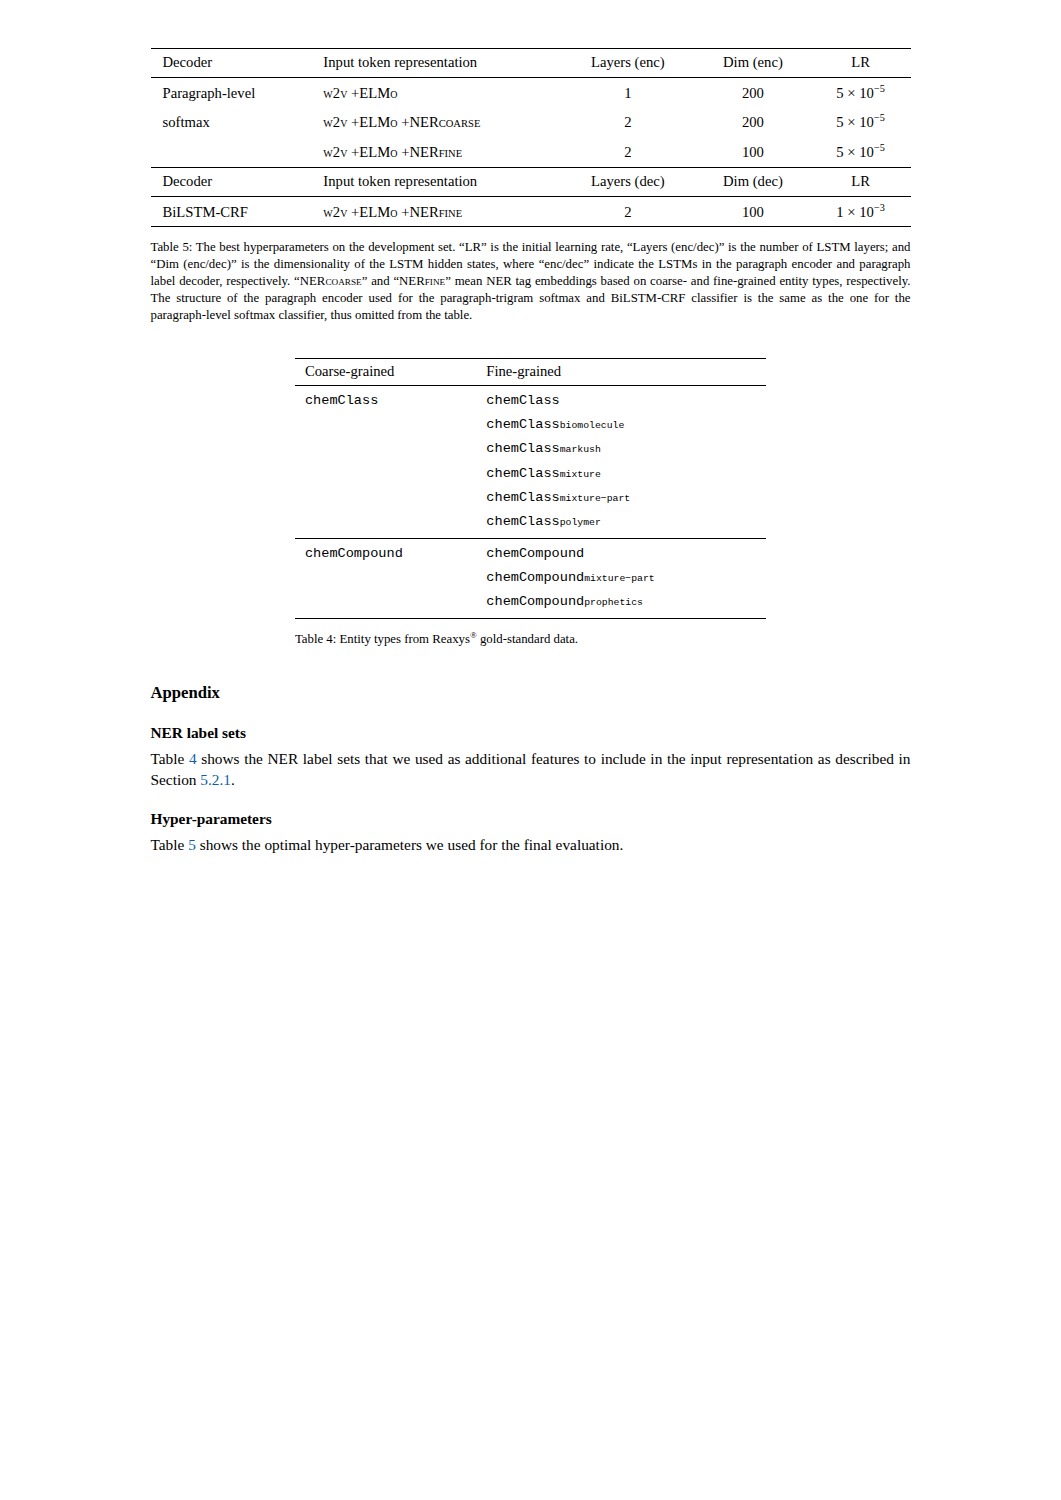| Decoder | Input token representation | Layers (enc) | Dim (enc) | LR |
| --- | --- | --- | --- | --- |
| Paragraph-level | w2v + ELMo | 1 | 200 | 5 × 10 −5 |
| softmax | w2v + ELMo + NER COARSE | 2 | 200 | 5 × 10 −5 |
| | w2v + ELMo + NER FINE | 2 | 100 | 5 × 10 −5 |
| Decoder | Input token representation | Layers (dec) | Dim (dec) | LR |
| BiLSTM-CRF | w2v + ELMo + NER FINE | 2 | 100 | 1 × 10 −3 |
Table 5: The best hyperparameters on the development set. “LR” is the initial learning rate, “Layers (enc/dec)” is the number of LSTM layers; and “Dim (enc/dec)” is the dimensionality of the LSTM hidden states, where “enc/dec” indicate the LSTMs in the paragraph encoder and paragraph label decoder, respectively. “NERCOARSE” and “NERFINE” mean NER tag embeddings based on coarse- and fine-grained entity types, respectively. The structure of the paragraph encoder used for the paragraph-trigram softmax and BiLSTM-CRF classifier is the same as the one for the paragraph-level softmax classifier, thus omitted from the table.
| Coarse-grained | Fine-grained |
| --- | --- |
| chemClass | chemClass |
| | chemClass biomolecule |
| | chemClass markush |
| | chemClass mixture |
| | chemClass mixture−part |
| | chemClass polymer |
| chemCompound | chemCompound |
| | chemCompound mixture−part |
| | chemCompound prophetics |
Table 4: Entity types from Reaxys® gold-standard data.
Appendix
NER label sets
Table 4 shows the NER label sets that we used as additional features to include in the input representation as described in Section 5.2.1.
Hyper-parameters
Table 5 shows the optimal hyper-parameters we used for the final evaluation.